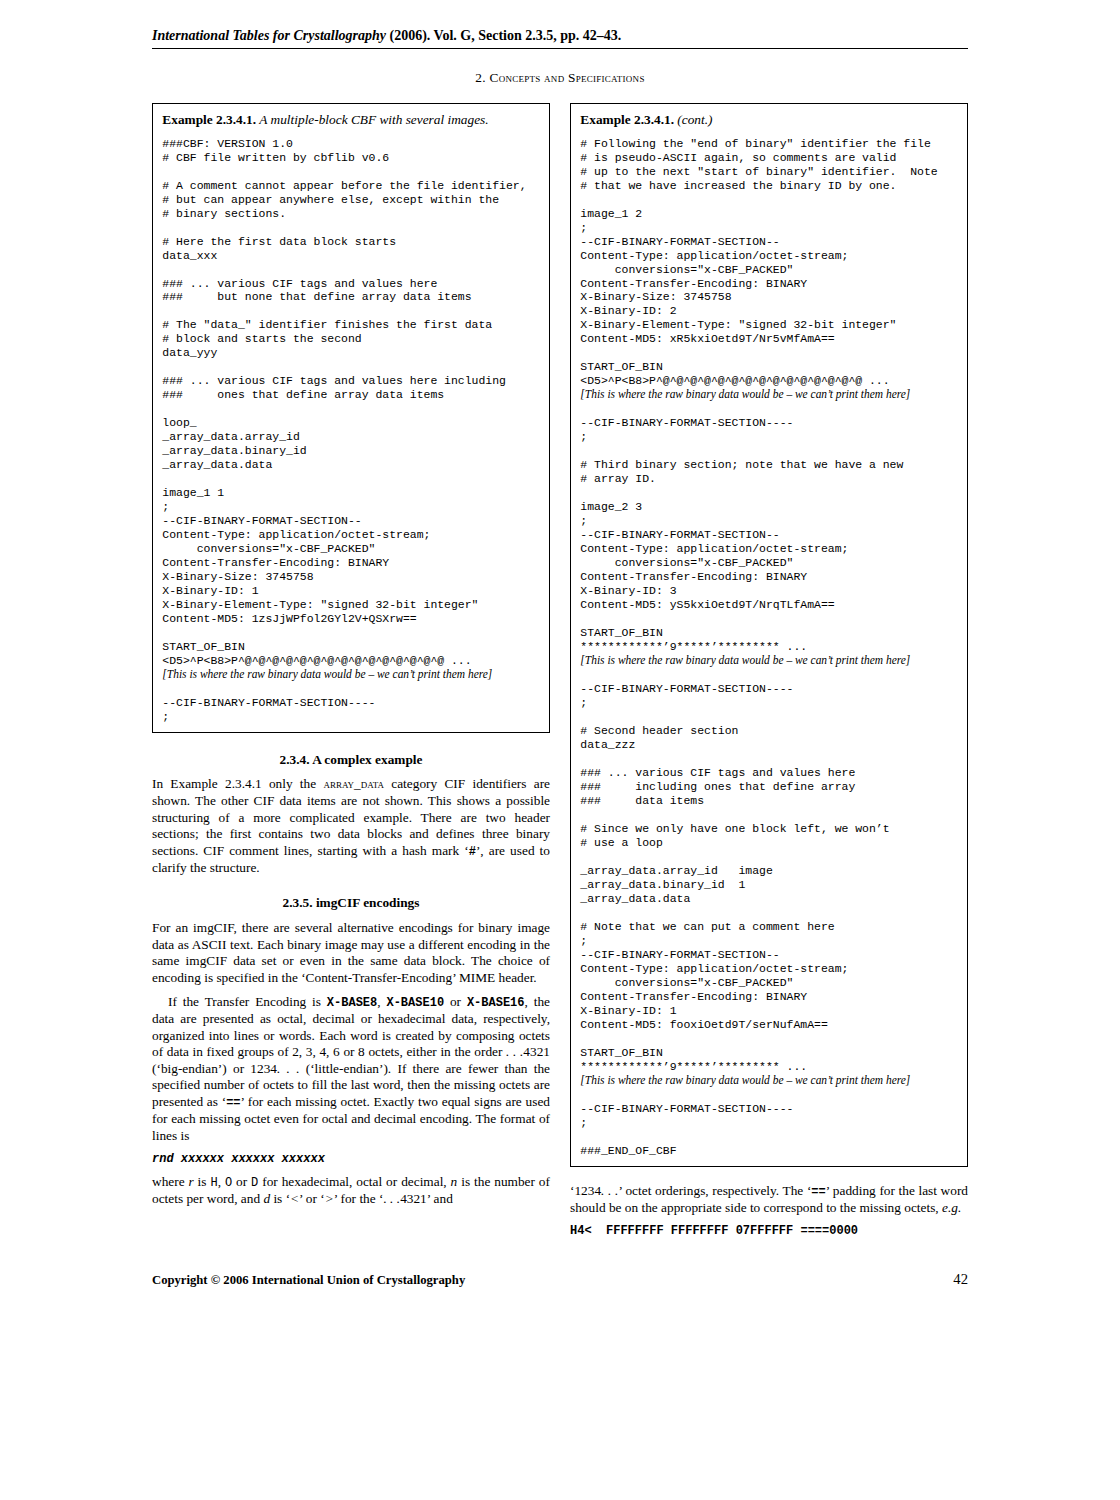International Tables for Crystallography (2006). Vol. G, Section 2.3.5, pp. 42–43.
2. Concepts and Specifications
Example 2.3.4.1. A multiple-block CBF with several images.
###CBF: VERSION 1.0
# CBF file written by cbflib v0.6

# A comment cannot appear before the file identifier,
# but can appear anywhere else, except within the
# binary sections.

# Here the first data block starts
data_xxx

### ... various CIF tags and values here
###     but none that define array data items

# The "data_" identifier finishes the first data
# block and starts the second
data_yyy

### ... various CIF tags and values here including
###     ones that define array data items

loop_
_array_data.array_id
_array_data.binary_id
_array_data.data

image_1 1
;
--CIF-BINARY-FORMAT-SECTION--
Content-Type: application/octet-stream;
     conversions="x-CBF_PACKED"
Content-Transfer-Encoding: BINARY
X-Binary-Size: 3745758
X-Binary-ID: 1
X-Binary-Element-Type: "signed 32-bit integer"
Content-MD5: 1zsJjWPfol2GYl2V+QSXrw==

START_OF_BIN
<D5>^P<B8>P^@^@^@^@^@^@^@^@^@^@^@^@^@^@^@ ...
[This is where the raw binary data would be – we can’t print them here]

--CIF-BINARY-FORMAT-SECTION----
;
2.3.4. A complex example
In Example 2.3.4.1 only the array_data category CIF identifiers are shown. The other CIF data items are not shown. This shows a possible structuring of a more complicated example. There are two header sections; the first contains two data blocks and defines three binary sections. CIF comment lines, starting with a hash mark ‘#’, are used to clarify the structure.
2.3.5. imgCIF encodings
For an imgCIF, there are several alternative encodings for binary image data as ASCII text. Each binary image may use a different encoding in the same imgCIF data set or even in the same data block. The choice of encoding is specified in the ‘Content-Transfer-Encoding’ MIME header.
If the Transfer Encoding is X-BASE8, X-BASE10 or X-BASE16, the data are presented as octal, decimal or hexadecimal data, respectively, organized into lines or words. Each word is created by composing octets of data in fixed groups of 2, 3, 4, 6 or 8 octets, either in the order . . . 4321 (‘big-endian’) or 1234. . . (‘little-endian’). If there are fewer than the specified number of octets to fill the last word, then the missing octets are presented as ‘==’ for each missing octet. Exactly two equal signs are used for each missing octet even for octal and decimal encoding. The format of lines is
rnd xxxxxx xxxxxx xxxxxx
where r is H, O or D for hexadecimal, octal or decimal, n is the number of octets per word, and d is ‘<’ or ‘>’ for the ‘. . . 4321’ and
Example 2.3.4.1. (cont.)
# Following the "end of binary" identifier the file
# is pseudo-ASCII again, so comments are valid
# up to the next "start of binary" identifier.  Note
# that we have increased the binary ID by one.

image_1 2
;
--CIF-BINARY-FORMAT-SECTION--
Content-Type: application/octet-stream;
     conversions="x-CBF_PACKED"
Content-Transfer-Encoding: BINARY
X-Binary-Size: 3745758
X-Binary-ID: 2
X-Binary-Element-Type: "signed 32-bit integer"
Content-MD5: xR5kxiOetd9T/Nr5vMfAmA==

START_OF_BIN
<D5>^P<B8>P^@^@^@^@^@^@^@^@^@^@^@^@^@^@^@ ...
[This is where the raw binary data would be – we can’t print them here]

--CIF-BINARY-FORMAT-SECTION----
;

# Third binary section; note that we have a new
# array ID.

image_2 3
;
--CIF-BINARY-FORMAT-SECTION--
Content-Type: application/octet-stream;
     conversions="x-CBF_PACKED"
Content-Transfer-Encoding: BINARY
X-Binary-ID: 3
Content-MD5: yS5kxiOetd9T/NrqTLfAmA==

START_OF_BIN
************’9*****’********* ...
[This is where the raw binary data would be – we can’t print them here]

--CIF-BINARY-FORMAT-SECTION----
;

# Second header section
data_zzz

### ... various CIF tags and values here
###     including ones that define array
###     data items

# Since we only have one block left, we won’t
# use a loop

_array_data.array_id   image
_array_data.binary_id  1
_array_data.data

# Note that we can put a comment here
;
--CIF-BINARY-FORMAT-SECTION--
Content-Type: application/octet-stream;
     conversions="x-CBF_PACKED"
Content-Transfer-Encoding: BINARY
X-Binary-ID: 1
Content-MD5: fooxiOetd9T/serNufAmA==

START_OF_BIN
************’9*****’********* ...
[This is where the raw binary data would be – we can’t print them here]

--CIF-BINARY-FORMAT-SECTION----
;

###_END_OF_CBF
‘1234. . .’ octet orderings, respectively. The ‘==’ padding for the last word should be on the appropriate side to correspond to the missing octets, e.g.
H4< FFFFFFFF FFFFFFFF 07FFFFFF ====0000
Copyright © 2006 International Union of Crystallography 42